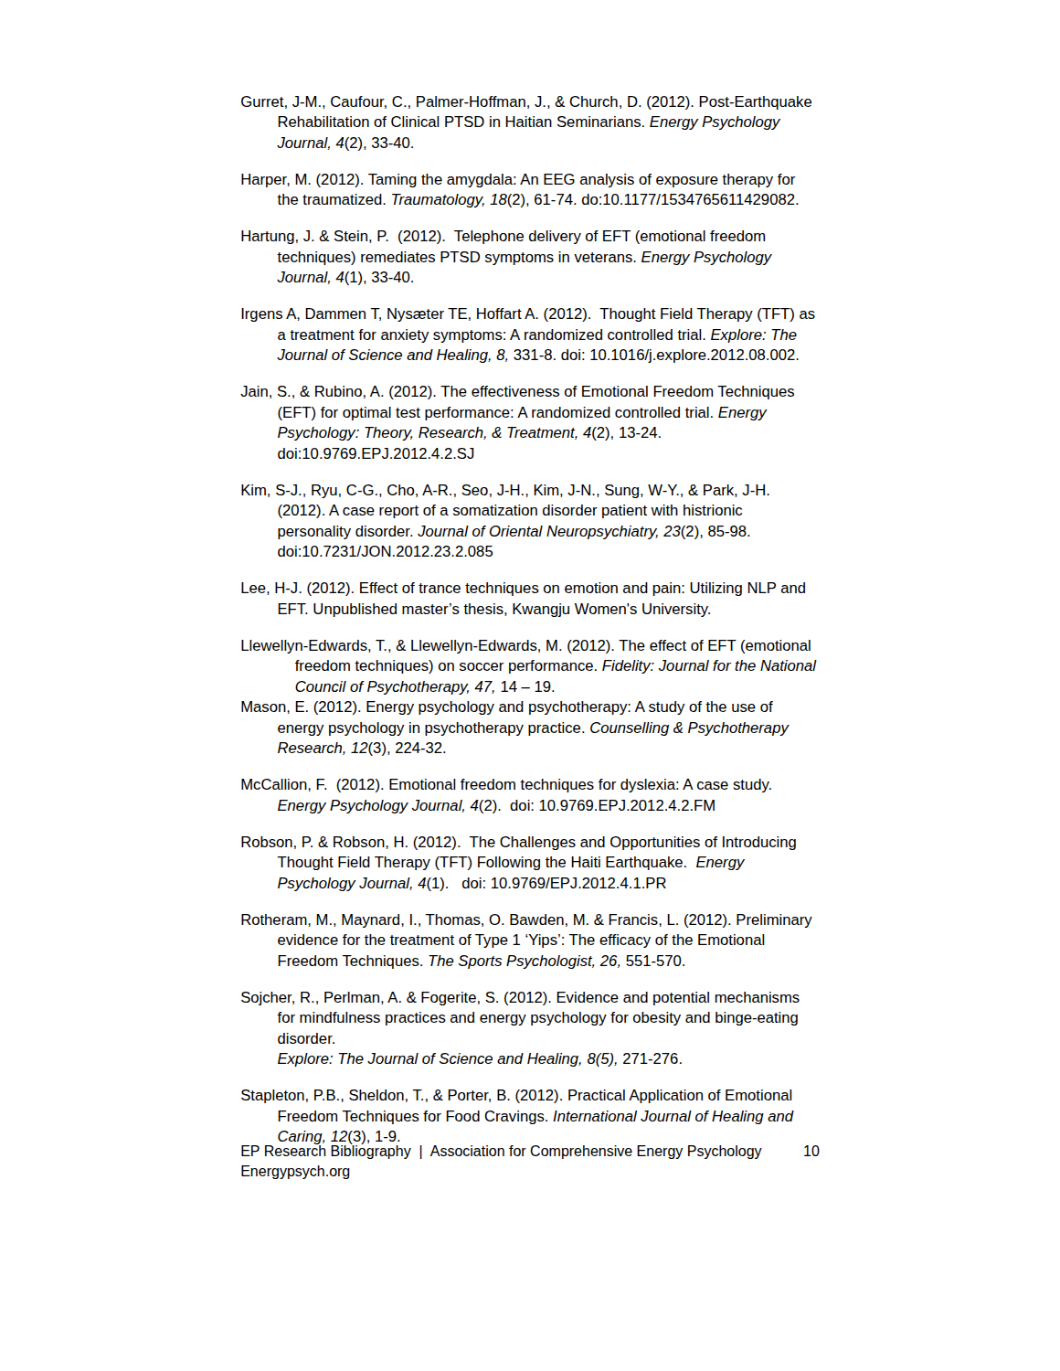Gurret, J-M., Caufour, C., Palmer-Hoffman, J., & Church, D. (2012). Post-Earthquake Rehabilitation of Clinical PTSD in Haitian Seminarians. Energy Psychology Journal, 4(2), 33-40.
Harper, M. (2012). Taming the amygdala: An EEG analysis of exposure therapy for the traumatized. Traumatology, 18(2), 61-74. do:10.1177/1534765611429082.
Hartung, J. & Stein, P. (2012). Telephone delivery of EFT (emotional freedom techniques) remediates PTSD symptoms in veterans. Energy Psychology Journal, 4(1), 33-40.
Irgens A, Dammen T, Nysæter TE, Hoffart A. (2012). Thought Field Therapy (TFT) as a treatment for anxiety symptoms: A randomized controlled trial. Explore: The Journal of Science and Healing, 8, 331-8. doi: 10.1016/j.explore.2012.08.002.
Jain, S., & Rubino, A. (2012). The effectiveness of Emotional Freedom Techniques (EFT) for optimal test performance: A randomized controlled trial. Energy Psychology: Theory, Research, & Treatment, 4(2), 13-24. doi:10.9769.EPJ.2012.4.2.SJ
Kim, S-J., Ryu, C-G., Cho, A-R., Seo, J-H., Kim, J-N., Sung, W-Y., & Park, J-H. (2012). A case report of a somatization disorder patient with histrionic personality disorder. Journal of Oriental Neuropsychiatry, 23(2), 85-98. doi:10.7231/JON.2012.23.2.085
Lee, H-J. (2012). Effect of trance techniques on emotion and pain: Utilizing NLP and EFT. Unpublished master’s thesis, Kwangju Women's University.
Llewellyn-Edwards, T., & Llewellyn-Edwards, M. (2012). The effect of EFT (emotional freedom techniques) on soccer performance. Fidelity: Journal for the National Council of Psychotherapy, 47, 14 – 19.
Mason, E. (2012). Energy psychology and psychotherapy: A study of the use of energy psychology in psychotherapy practice. Counselling & Psychotherapy Research, 12(3), 224-32.
McCallion, F. (2012). Emotional freedom techniques for dyslexia: A case study. Energy Psychology Journal, 4(2). doi: 10.9769.EPJ.2012.4.2.FM
Robson, P. & Robson, H. (2012). The Challenges and Opportunities of Introducing Thought Field Therapy (TFT) Following the Haiti Earthquake. Energy Psychology Journal, 4(1). doi: 10.9769/EPJ.2012.4.1.PR
Rotheram, M., Maynard, I., Thomas, O. Bawden, M. & Francis, L. (2012). Preliminary evidence for the treatment of Type 1 ‘Yips’: The efficacy of the Emotional Freedom Techniques. The Sports Psychologist, 26, 551-570.
Sojcher, R., Perlman, A. & Fogerite, S. (2012). Evidence and potential mechanisms for mindfulness practices and energy psychology for obesity and binge-eating disorder.
Explore: The Journal of Science and Healing, 8(5), 271-276.
Stapleton, P.B., Sheldon, T., & Porter, B. (2012). Practical Application of Emotional Freedom Techniques for Food Cravings. International Journal of Healing and Caring, 12(3), 1-9.
EP Research Bibliography | Association for Comprehensive Energy Psychology 10
Energypsych.org